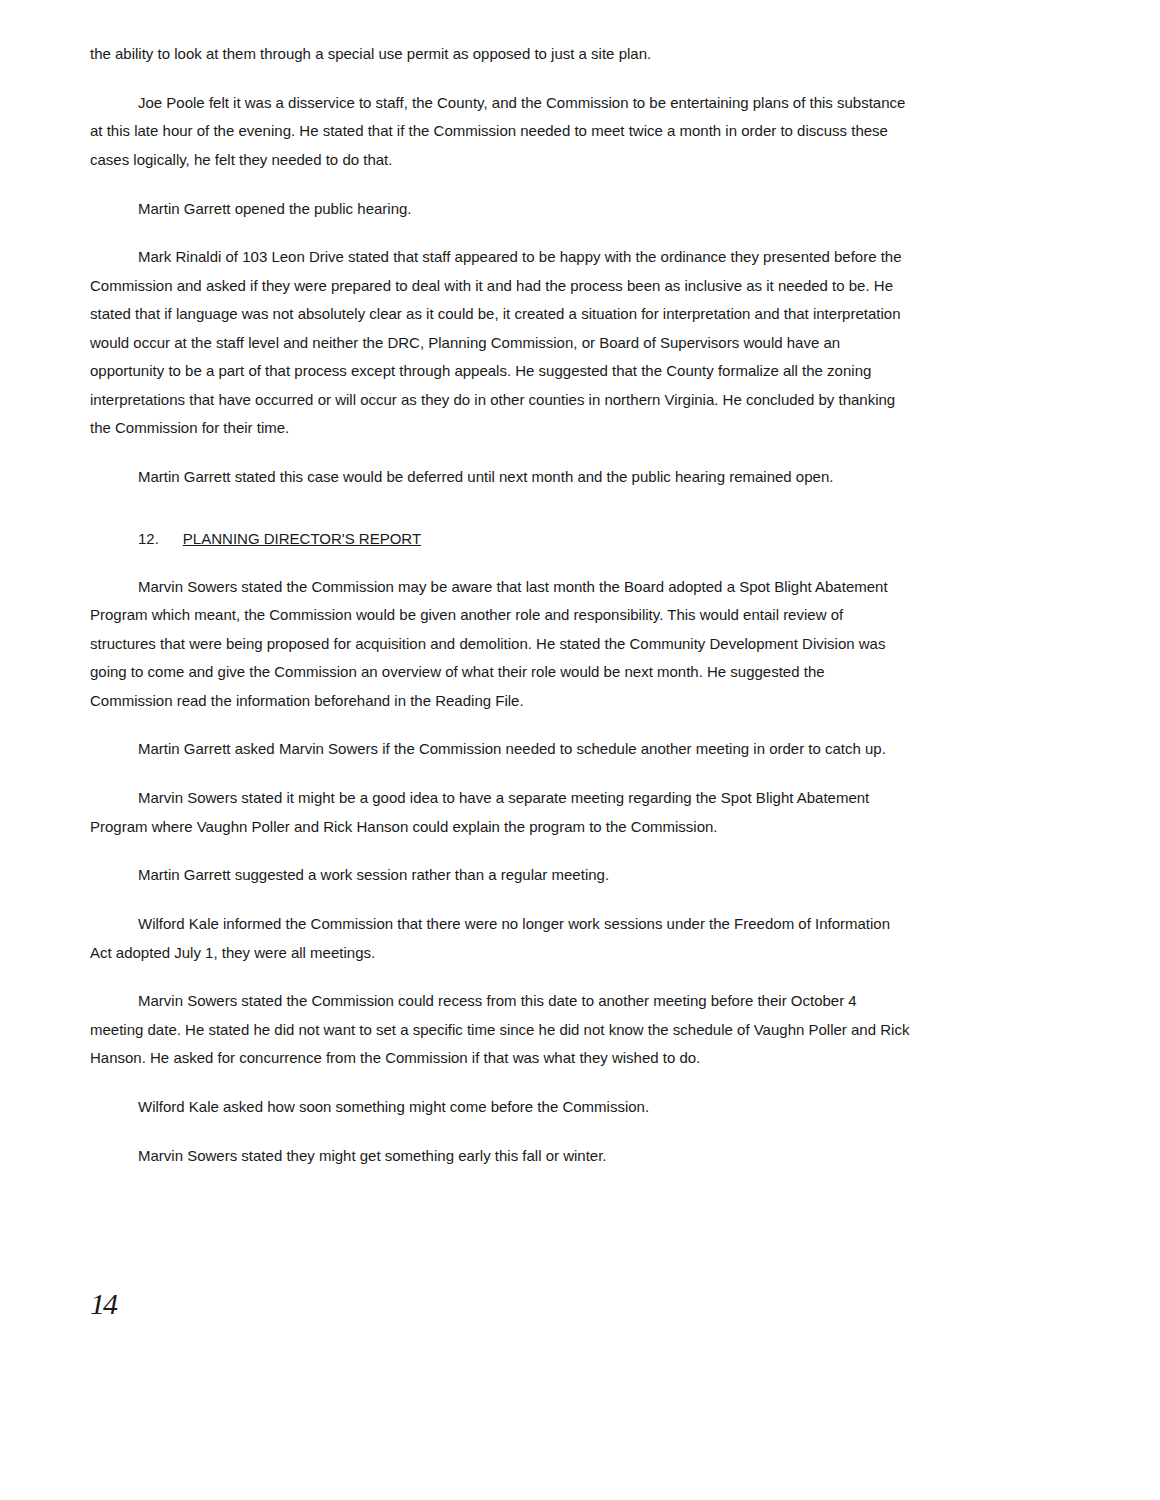the ability to look at them through a special use permit as opposed to just a site plan.
Joe Poole felt it was a disservice to staff, the County, and the Commission to be entertaining plans of this substance at this late hour of the evening. He stated that if the Commission needed to meet twice a month in order to discuss these cases logically, he felt they needed to do that.
Martin Garrett opened the public hearing.
Mark Rinaldi of 103 Leon Drive stated that staff appeared to be happy with the ordinance they presented before the Commission and asked if they were prepared to deal with it and had the process been as inclusive as it needed to be. He stated that if language was not absolutely clear as it could be, it created a situation for interpretation and that interpretation would occur at the staff level and neither the DRC, Planning Commission, or Board of Supervisors would have an opportunity to be a part of that process except through appeals. He suggested that the County formalize all the zoning interpretations that have occurred or will occur as they do in other counties in northern Virginia. He concluded by thanking the Commission for their time.
Martin Garrett stated this case would be deferred until next month and the public hearing remained open.
12. PLANNING DIRECTOR'S REPORT
Marvin Sowers stated the Commission may be aware that last month the Board adopted a Spot Blight Abatement Program which meant, the Commission would be given another role and responsibility. This would entail review of structures that were being proposed for acquisition and demolition. He stated the Community Development Division was going to come and give the Commission an overview of what their role would be next month. He suggested the Commission read the information beforehand in the Reading File.
Martin Garrett asked Marvin Sowers if the Commission needed to schedule another meeting in order to catch up.
Marvin Sowers stated it might be a good idea to have a separate meeting regarding the Spot Blight Abatement Program where Vaughn Poller and Rick Hanson could explain the program to the Commission.
Martin Garrett suggested a work session rather than a regular meeting.
Wilford Kale informed the Commission that there were no longer work sessions under the Freedom of Information Act adopted July 1, they were all meetings.
Marvin Sowers stated the Commission could recess from this date to another meeting before their October 4 meeting date. He stated he did not want to set a specific time since he did not know the schedule of Vaughn Poller and Rick Hanson. He asked for concurrence from the Commission if that was what they wished to do.
Wilford Kale asked how soon something might come before the Commission.
Marvin Sowers stated they might get something early this fall or winter.
14